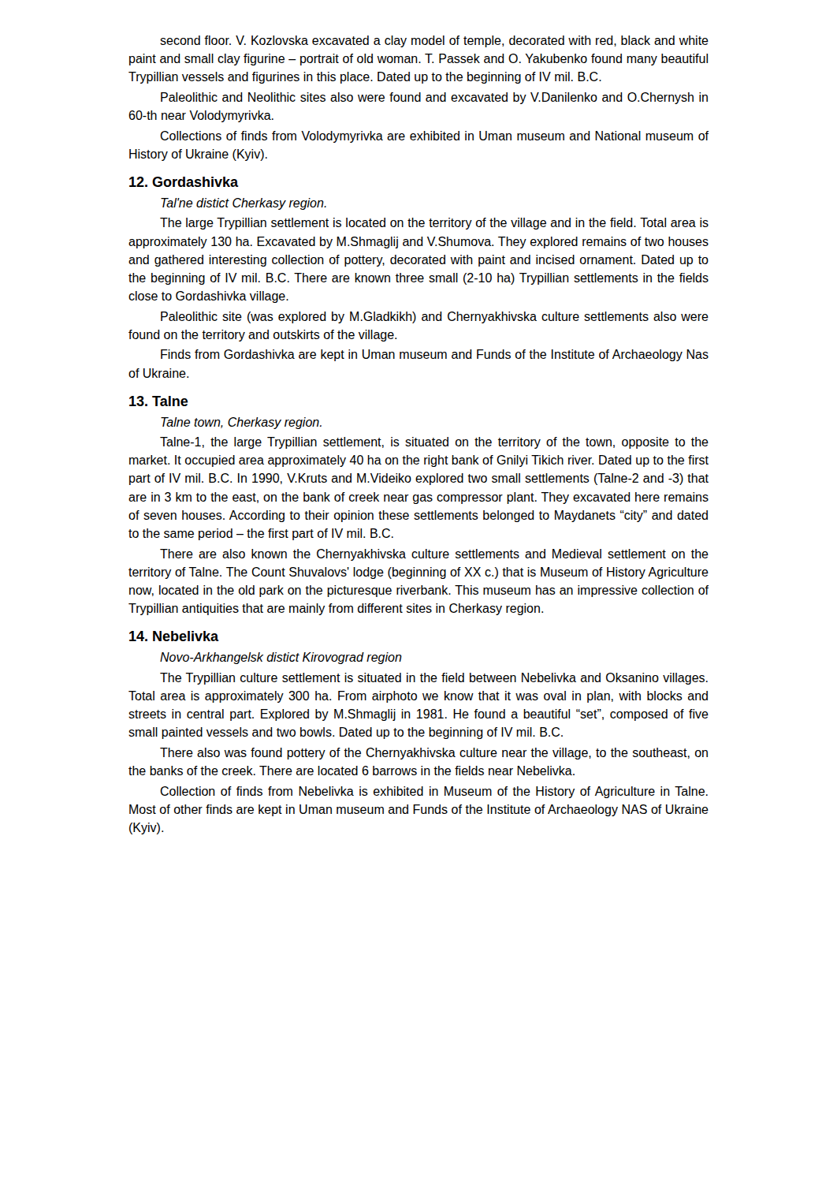second floor. V. Kozlovska excavated a clay model of temple, decorated with red, black and white paint and small clay figurine – portrait of old woman. T. Passek and O. Yakubenko found many beautiful Trypillian vessels and figurines in this place. Dated up to the beginning of IV mil. B.C.
Paleolithic and Neolithic sites also were found and excavated by V.Danilenko and O.Chernysh in 60-th near Volodymyrivka.
Collections of finds from Volodymyrivka are exhibited in Uman museum and National museum of History of Ukraine (Kyiv).
12. Gordashivka
Tal'ne distict Cherkasy region.
The large Trypillian settlement is located on the territory of the village and in the field. Total area is approximately 130 ha. Excavated by M.Shmaglij and V.Shumova. They explored remains of two houses and gathered interesting collection of pottery, decorated with paint and incised ornament. Dated up to the beginning of IV mil. B.C. There are known three small (2-10 ha) Trypillian settlements in the fields close to Gordashivka village.
Paleolithic site (was explored by M.Gladkikh) and Chernyakhivska culture settlements also were found on the territory and outskirts of the village.
Finds from Gordashivka are kept in Uman museum and Funds of the Institute of Archaeology Nas of Ukraine.
13. Talne
Talne town, Cherkasy region.
Talne-1, the large Trypillian settlement, is situated on the territory of the town, opposite to the market. It occupied area approximately 40 ha on the right bank of Gnilyi Tikich river. Dated up to the first part of IV mil. B.C. In 1990, V.Kruts and M.Videiko explored two small settlements (Talne-2 and -3) that are in 3 km to the east, on the bank of creek near gas compressor plant. They excavated here remains of seven houses. According to their opinion these settlements belonged to Maydanets “city” and dated to the same period – the first part of IV mil. B.C.
There are also known the Chernyakhivska culture settlements and Medieval settlement on the territory of Talne. The Count Shuvalovs' lodge (beginning of XX c.) that is Museum of History Agriculture now, located in the old park on the picturesque riverbank. This museum has an impressive collection of Trypillian antiquities that are mainly from different sites in Cherkasy region.
14. Nebelivka
Novo-Arkhangelsk distict Kirovograd region
The Trypillian culture settlement is situated in the field between Nebelivka and Oksanino villages. Total area is approximately 300 ha. From airphoto we know that it was oval in plan, with blocks and streets in central part. Explored by M.Shmaglij in 1981. He found a beautiful “set”, composed of five small painted vessels and two bowls. Dated up to the beginning of IV mil. B.C.
There also was found pottery of the Chernyakhivska culture near the village, to the southeast, on the banks of the creek. There are located 6 barrows in the fields near Nebelivka.
Collection of finds from Nebelivka is exhibited in Museum of the History of Agriculture in Talne. Most of other finds are kept in Uman museum and Funds of the Institute of Archaeology NAS of Ukraine (Kyiv).